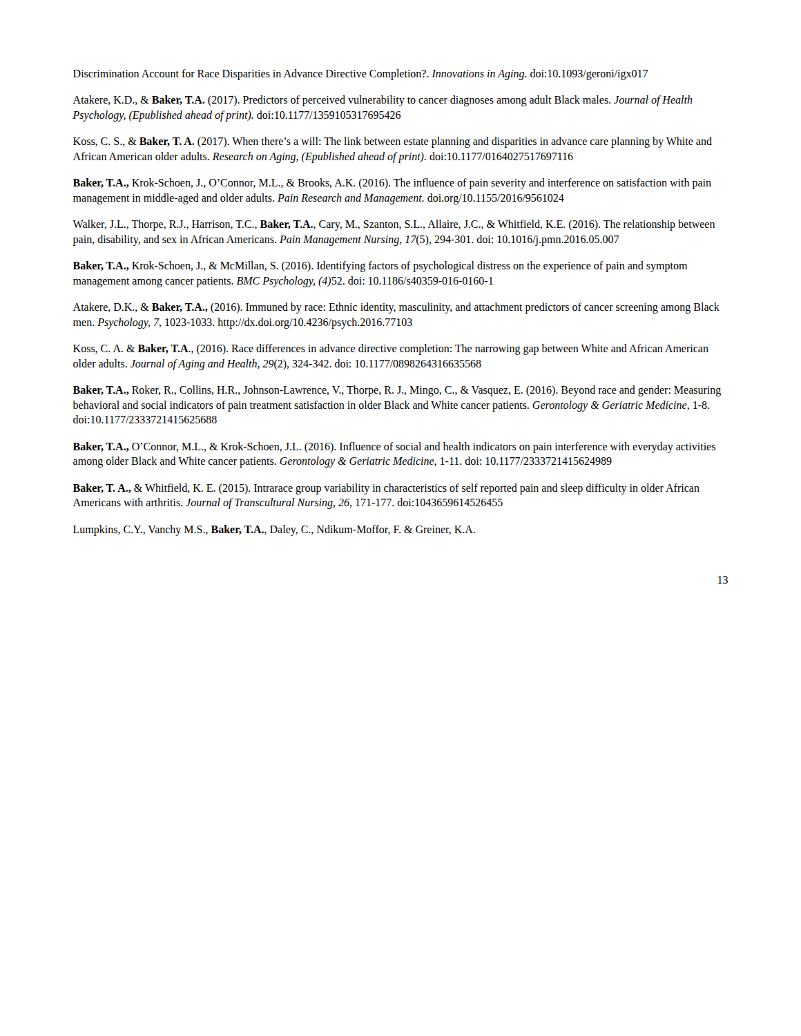Discrimination Account for Race Disparities in Advance Directive Completion?. Innovations in Aging. doi:10.1093/geroni/igx017
Atakere, K.D., & Baker, T.A. (2017). Predictors of perceived vulnerability to cancer diagnoses among adult Black males. Journal of Health Psychology, (Epublished ahead of print). doi:10.1177/1359105317695426
Koss, C. S., & Baker, T. A. (2017). When there’s a will: The link between estate planning and disparities in advance care planning by White and African American older adults. Research on Aging, (Epublished ahead of print). doi:10.1177/0164027517697116
Baker, T.A., Krok-Schoen, J., O’Connor, M.L., & Brooks, A.K. (2016). The influence of pain severity and interference on satisfaction with pain management in middle-aged and older adults. Pain Research and Management. doi.org/10.1155/2016/9561024
Walker, J.L., Thorpe, R.J., Harrison, T.C., Baker, T.A., Cary, M., Szanton, S.L., Allaire, J.C., & Whitfield, K.E. (2016). The relationship between pain, disability, and sex in African Americans. Pain Management Nursing, 17(5), 294-301. doi: 10.1016/j.pmn.2016.05.007
Baker, T.A., Krok-Schoen, J., & McMillan, S. (2016). Identifying factors of psychological distress on the experience of pain and symptom management among cancer patients. BMC Psychology, (4) 52. doi: 10.1186/s40359-016-0160-1
Atakere, D.K., & Baker, T.A., (2016). Immuned by race: Ethnic identity, masculinity, and attachment predictors of cancer screening among Black men. Psychology, 7, 1023-1033. http://dx.doi.org/10.4236/psych.2016.77103
Koss, C. A. & Baker, T.A., (2016). Race differences in advance directive completion: The narrowing gap between White and African American older adults. Journal of Aging and Health, 29(2), 324-342. doi: 10.1177/0898264316635568
Baker, T.A., Roker, R., Collins, H.R., Johnson-Lawrence, V., Thorpe, R. J., Mingo, C., & Vasquez, E. (2016). Beyond race and gender: Measuring behavioral and social indicators of pain treatment satisfaction in older Black and White cancer patients. Gerontology & Geriatric Medicine, 1-8. doi:10.1177/2333721415625688
Baker, T.A., O’Connor, M.L., & Krok-Schoen, J.L. (2016). Influence of social and health indicators on pain interference with everyday activities among older Black and White cancer patients. Gerontology & Geriatric Medicine, 1-11. doi: 10.1177/2333721415624989
Baker, T. A., & Whitfield, K. E. (2015). Intrarace group variability in characteristics of self reported pain and sleep difficulty in older African Americans with arthritis. Journal of Transcultural Nursing, 26, 171-177. doi:1043659614526455
Lumpkins, C.Y., Vanchy M.S., Baker, T.A., Daley, C., Ndikum-Moffor, F. & Greiner, K.A.
13